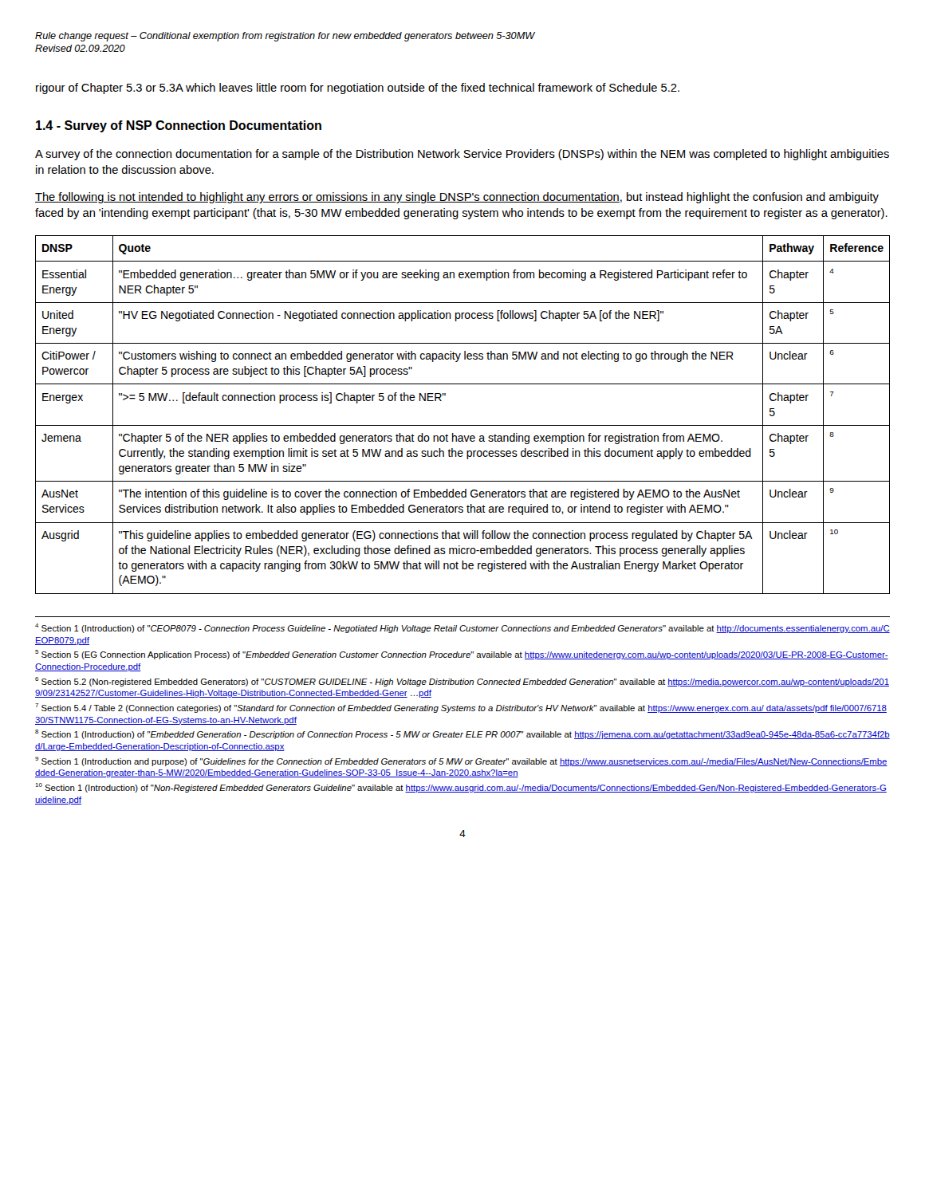Rule change request – Conditional exemption from registration for new embedded generators between 5-30MW
Revised 02.09.2020
rigour of Chapter 5.3 or 5.3A which leaves little room for negotiation outside of the fixed technical framework of Schedule 5.2.
1.4 - Survey of NSP Connection Documentation
A survey of the connection documentation for a sample of the Distribution Network Service Providers (DNSPs) within the NEM was completed to highlight ambiguities in relation to the discussion above.
The following is not intended to highlight any errors or omissions in any single DNSP's connection documentation, but instead highlight the confusion and ambiguity faced by an 'intending exempt participant' (that is, 5-30 MW embedded generating system who intends to be exempt from the requirement to register as a generator).
| DNSP | Quote | Pathway | Reference |
| --- | --- | --- | --- |
| Essential Energy | "Embedded generation… greater than 5MW or if you are seeking an exemption from becoming a Registered Participant refer to NER Chapter 5" | Chapter 5 | 4 |
| United Energy | "HV EG Negotiated Connection - Negotiated connection application process [follows] Chapter 5A [of the NER]" | Chapter 5A | 5 |
| CitiPower / Powercor | "Customers wishing to connect an embedded generator with capacity less than 5MW and not electing to go through the NER Chapter 5 process are subject to this [Chapter 5A] process" | Unclear | 6 |
| Energex | ">= 5 MW… [default connection process is] Chapter 5 of the NER" | Chapter 5 | 7 |
| Jemena | "Chapter 5 of the NER applies to embedded generators that do not have a standing exemption for registration from AEMO. Currently, the standing exemption limit is set at 5 MW and as such the processes described in this document apply to embedded generators greater than 5 MW in size" | Chapter 5 | 8 |
| AusNet Services | "The intention of this guideline is to cover the connection of Embedded Generators that are registered by AEMO to the AusNet Services distribution network. It also applies to Embedded Generators that are required to, or intend to register with AEMO." | Unclear | 9 |
| Ausgrid | "This guideline applies to embedded generator (EG) connections that will follow the connection process regulated by Chapter 5A of the National Electricity Rules (NER), excluding those defined as micro-embedded generators. This process generally applies to generators with a capacity ranging from 30kW to 5MW that will not be registered with the Australian Energy Market Operator (AEMO)." | Unclear | 10 |
4 Section 1 (Introduction) of "CEOP8079 - Connection Process Guideline - Negotiated High Voltage Retail Customer Connections and Embedded Generators" available at http://documents.essentialenergy.com.au/CEOP8079.pdf
5 Section 5 (EG Connection Application Process) of "Embedded Generation Customer Connection Procedure" available at https://www.unitedenergy.com.au/wp-content/uploads/2020/03/UE-PR-2008-EG-Customer-Connection-Procedure.pdf
6 Section 5.2 (Non-registered Embedded Generators) of "CUSTOMER GUIDELINE - High Voltage Distribution Connected Embedded Generation" available at https://media.powercor.com.au/wp-content/uploads/2019/09/23142527/Customer-Guidelines-High-Voltage-Distribution-Connected-Embedded-Gener …pdf
7 Section 5.4 / Table 2 (Connection categories) of "Standard for Connection of Embedded Generating Systems to a Distributor's HV Network" available at https://www.energex.com.au/ data/assets/pdf file/0007/671830/STNW1175-Connection-of-EG-Systems-to-an-HV-Network.pdf
8 Section 1 (Introduction) of "Embedded Generation - Description of Connection Process - 5 MW or Greater ELE PR 0007" available at https://jemena.com.au/getattachment/33ad9ea0-945e-48da-85a6-cc7a7734f2bd/Large-Embedded-Generation-Description-of-Connectio.aspx
9 Section 1 (Introduction and purpose) of "Guidelines for the Connection of Embedded Generators of 5 MW or Greater" available at https://www.ausnetservices.com.au/-/media/Files/AusNet/New-Connections/Embedded-Generation-greater-than-5-MW/2020/Embedded-Generation-Gudelines-SOP-33-05_Issue-4--Jan-2020.ashx?la=en
10 Section 1 (Introduction) of "Non-Registered Embedded Generators Guideline" available at https://www.ausgrid.com.au/-/media/Documents/Connections/Embedded-Gen/Non-Registered-Embedded-Generators-Guideline.pdf
4